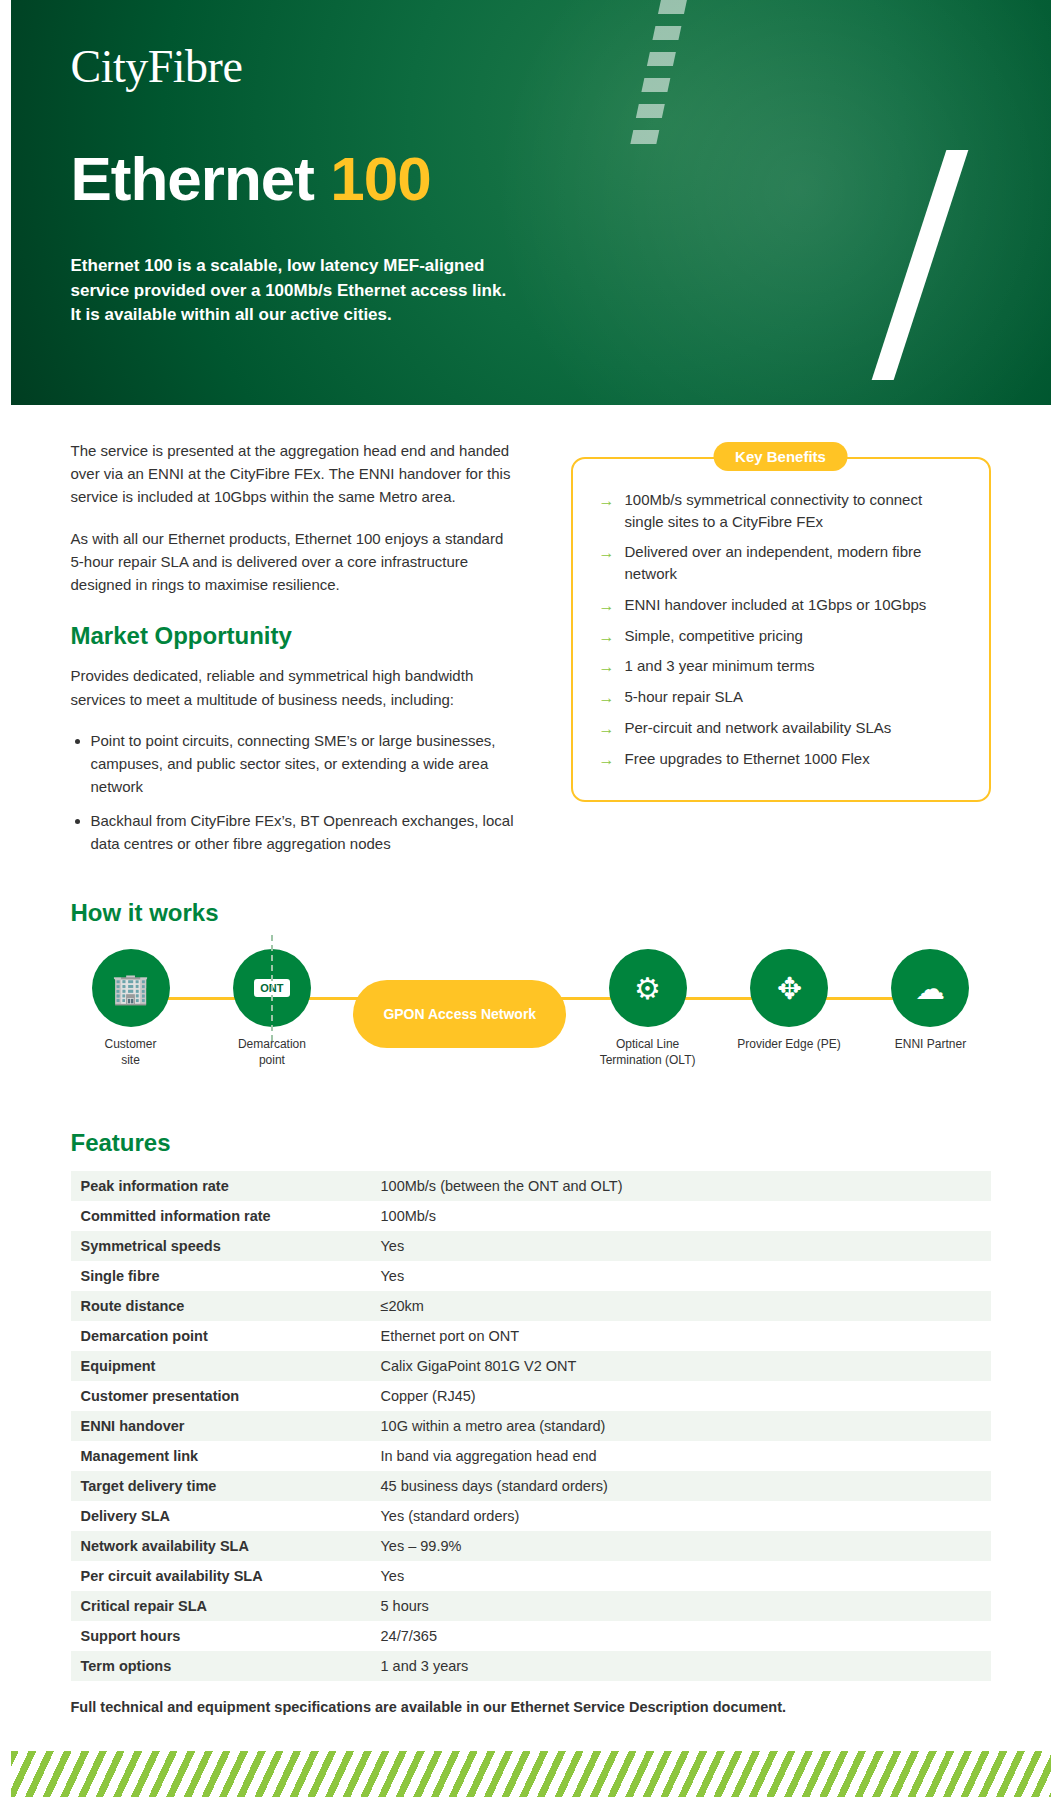CityFibre
Ethernet 100
Ethernet 100 is a scalable, low latency MEF-aligned service provided over a 100Mb/s Ethernet access link. It is available within all our active cities.
The service is presented at the aggregation head end and handed over via an ENNI at the CityFibre FEx. The ENNI handover for this service is included at 10Gbps within the same Metro area.
As with all our Ethernet products, Ethernet 100 enjoys a standard 5-hour repair SLA and is delivered over a core infrastructure designed in rings to maximise resilience.
Market Opportunity
Provides dedicated, reliable and symmetrical high bandwidth services to meet a multitude of business needs, including:
Point to point circuits, connecting SME’s or large businesses, campuses, and public sector sites, or extending a wide area network
Backhaul from CityFibre FEx’s, BT Openreach exchanges, local data centres or other fibre aggregation nodes
Key Benefits
100Mb/s symmetrical connectivity to connect single sites to a CityFibre FEx
Delivered over an independent, modern fibre network
ENNI handover included at 1Gbps or 10Gbps
Simple, competitive pricing
1 and 3 year minimum terms
5-hour repair SLA
Per-circuit and network availability SLAs
Free upgrades to Ethernet 1000 Flex
How it works
🏢
Customer
site
ONT
Demarcation
point
GPON Access Network
⚙
Optical Line
Termination (OLT)
✥
Provider Edge (PE)
☁
ENNI Partner
Features
| Peak information rate | 100Mb/s (between the ONT and OLT) |
| Committed information rate | 100Mb/s |
| Symmetrical speeds | Yes |
| Single fibre | Yes |
| Route distance | ≤20km |
| Demarcation point | Ethernet port on ONT |
| Equipment | Calix GigaPoint 801G V2 ONT |
| Customer presentation | Copper (RJ45) |
| ENNI handover | 10G within a metro area (standard) |
| Management link | In band via aggregation head end |
| Target delivery time | 45 business days (standard orders) |
| Delivery SLA | Yes (standard orders) |
| Network availability SLA | Yes – 99.9% |
| Per circuit availability SLA | Yes |
| Critical repair SLA | 5 hours |
| Support hours | 24/7/365 |
| Term options | 1 and 3 years |
Full technical and equipment specifications are available in our Ethernet Service Description document.